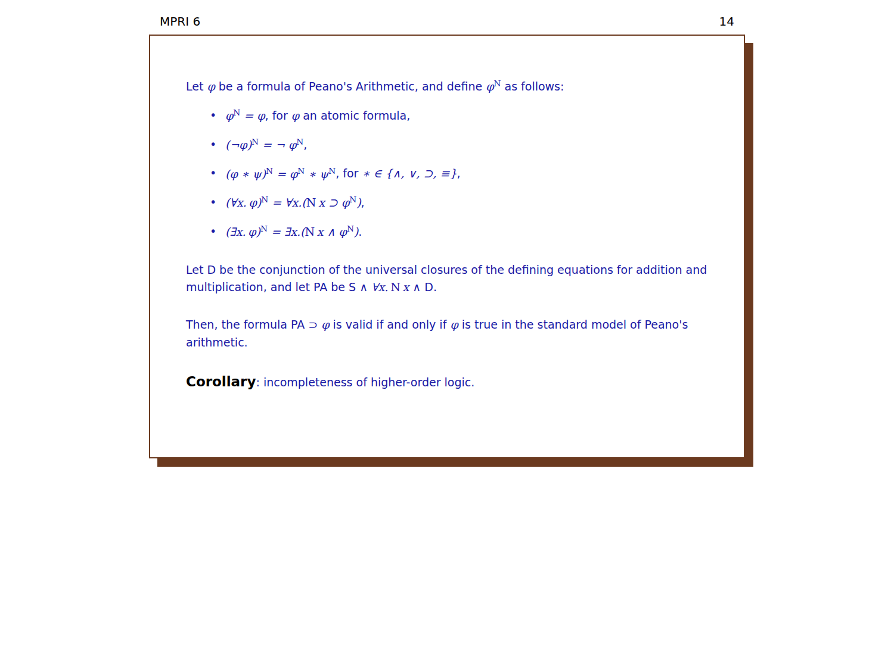MPRI 6 14
Let φ be a formula of Peano's Arithmetic, and define φN as follows:
φN = φ, for φ an atomic formula,
(¬φ)N = ¬ φN,
(φ ∗ ψ)N = φN ∗ ψN, for ∗ ∈ {∧, ∨, ⊃, ≡},
(∀x. φ)N = ∀x.(N x ⊃ φN),
(∃x. φ)N = ∃x.(N x ∧ φN).
Let D be the conjunction of the universal closures of the defining equations for addition and multiplication, and let PA be S ∧ ∀x. N x ∧ D.
Then, the formula PA ⊃ φ is valid if and only if φ is true in the standard model of Peano's arithmetic.
Corollary: incompleteness of higher-order logic.